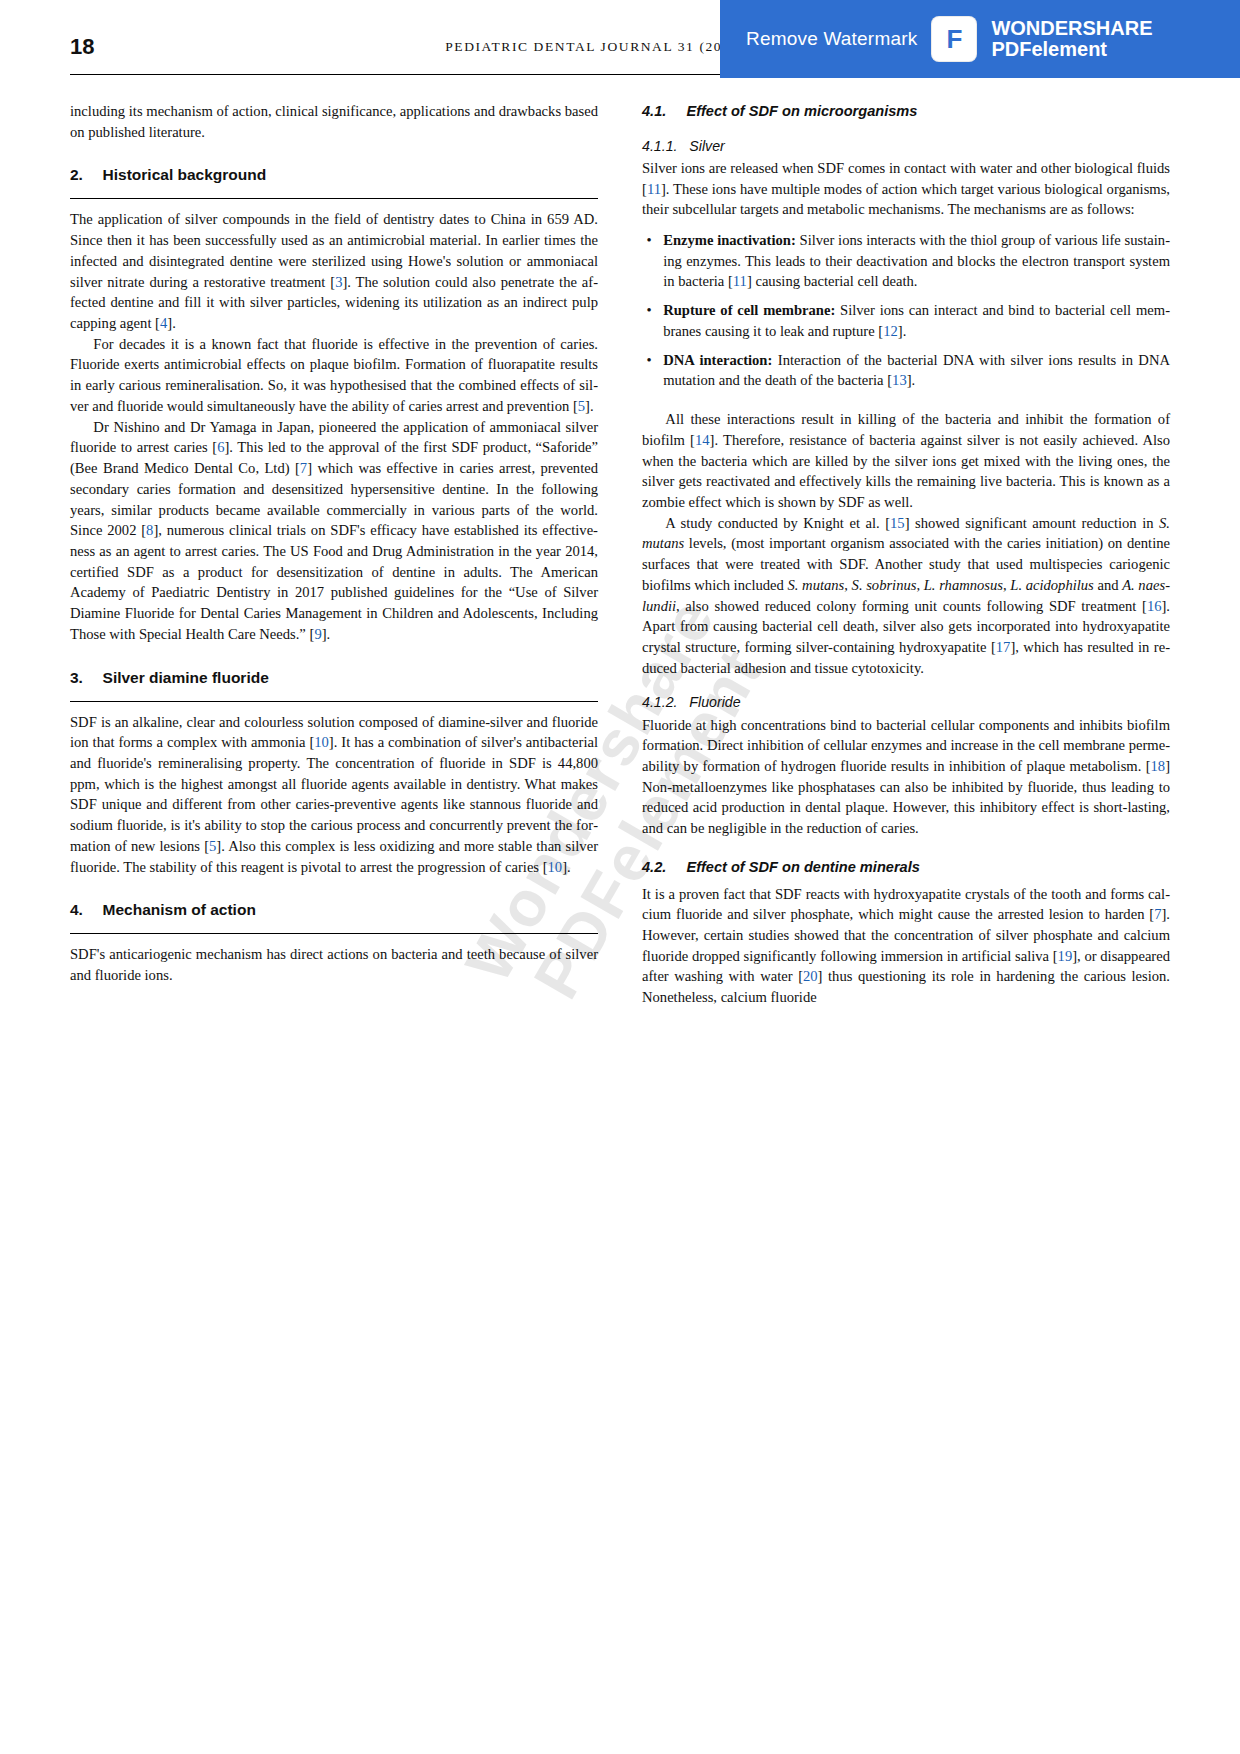Remove Watermark F WONDERSHAREPDFelement
Wondershare
PDFelement
18 PEDIATRIC DENTAL JOURNAL 31 (2021) 17–24
including its mechanism of action, clinical significance, applications and drawbacks based on published literature.
2. Historical background
The application of silver compounds in the field of dentistry dates to China in 659 AD. Since then it has been successfully used as an antimicrobial material. In earlier times the infected and disintegrated dentine were sterilized using Howe's solution or ammoniacal silver nitrate during a restorative treatment [3]. The solution could also penetrate the affected dentine and fill it with silver particles, widening its utilization as an indirect pulp capping agent [4].
For decades it is a known fact that fluoride is effective in the prevention of caries. Fluoride exerts antimicrobial effects on plaque biofilm. Formation of fluorapatite results in early carious remineralisation. So, it was hypothesised that the combined effects of silver and fluoride would simultaneously have the ability of caries arrest and prevention [5].
Dr Nishino and Dr Yamaga in Japan, pioneered the application of ammoniacal silver fluoride to arrest caries [6]. This led to the approval of the first SDF product, “Saforide” (Bee Brand Medico Dental Co, Ltd) [7] which was effective in caries arrest, prevented secondary caries formation and desensitized hypersensitive dentine. In the following years, similar products became available commercially in various parts of the world. Since 2002 [8], numerous clinical trials on SDF's efficacy have established its effectiveness as an agent to arrest caries. The US Food and Drug Administration in the year 2014, certified SDF as a product for desensitization of dentine in adults. The American Academy of Paediatric Dentistry in 2017 published guidelines for the “Use of Silver Diamine Fluoride for Dental Caries Management in Children and Adolescents, Including Those with Special Health Care Needs.” [9].
3. Silver diamine fluoride
SDF is an alkaline, clear and colourless solution composed of diamine-silver and fluoride ion that forms a complex with ammonia [10]. It has a combination of silver's antibacterial and fluoride's remineralising property. The concentration of fluoride in SDF is 44,800 ppm, which is the highest amongst all fluoride agents available in dentistry. What makes SDF unique and different from other caries-preventive agents like stannous fluoride and sodium fluoride, is it's ability to stop the carious process and concurrently prevent the formation of new lesions [5]. Also this complex is less oxidizing and more stable than silver fluoride. The stability of this reagent is pivotal to arrest the progression of caries [10].
4. Mechanism of action
SDF's anticariogenic mechanism has direct actions on bacteria and teeth because of silver and fluoride ions.
4.1. Effect of SDF on microorganisms
4.1.1. Silver
Silver ions are released when SDF comes in contact with water and other biological fluids [11]. These ions have multiple modes of action which target various biological organisms, their subcellular targets and metabolic mechanisms. The mechanisms are as follows:
Enzyme inactivation: Silver ions interacts with the thiol group of various life sustaining enzymes. This leads to their deactivation and blocks the electron transport system in bacteria [11] causing bacterial cell death.
Rupture of cell membrane: Silver ions can interact and bind to bacterial cell membranes causing it to leak and rupture [12].
DNA interaction: Interaction of the bacterial DNA with silver ions results in DNA mutation and the death of the bacteria [13].
All these interactions result in killing of the bacteria and inhibit the formation of biofilm [14]. Therefore, resistance of bacteria against silver is not easily achieved. Also when the bacteria which are killed by the silver ions get mixed with the living ones, the silver gets reactivated and effectively kills the remaining live bacteria. This is known as a zombie effect which is shown by SDF as well.
A study conducted by Knight et al. [15] showed significant amount reduction in S. mutans levels, (most important organism associated with the caries initiation) on dentine surfaces that were treated with SDF. Another study that used multispecies cariogenic biofilms which included S. mutans, S. sobrinus, L. rhamnosus, L. acidophilus and A. naeslundii, also showed reduced colony forming unit counts following SDF treatment [16]. Apart from causing bacterial cell death, silver also gets incorporated into hydroxyapatite crystal structure, forming silver-containing hydroxyapatite [17], which has resulted in reduced bacterial adhesion and tissue cytotoxicity.
4.1.2. Fluoride
Fluoride at high concentrations bind to bacterial cellular components and inhibits biofilm formation. Direct inhibition of cellular enzymes and increase in the cell membrane permeability by formation of hydrogen fluoride results in inhibition of plaque metabolism. [18] Non-metalloenzymes like phosphatases can also be inhibited by fluoride, thus leading to reduced acid production in dental plaque. However, this inhibitory effect is short-lasting, and can be negligible in the reduction of caries.
4.2. Effect of SDF on dentine minerals
It is a proven fact that SDF reacts with hydroxyapatite crystals of the tooth and forms calcium fluoride and silver phosphate, which might cause the arrested lesion to harden [7]. However, certain studies showed that the concentration of silver phosphate and calcium fluoride dropped significantly following immersion in artificial saliva [19], or disappeared after washing with water [20] thus questioning its role in hardening the carious lesion. Nonetheless, calcium fluoride